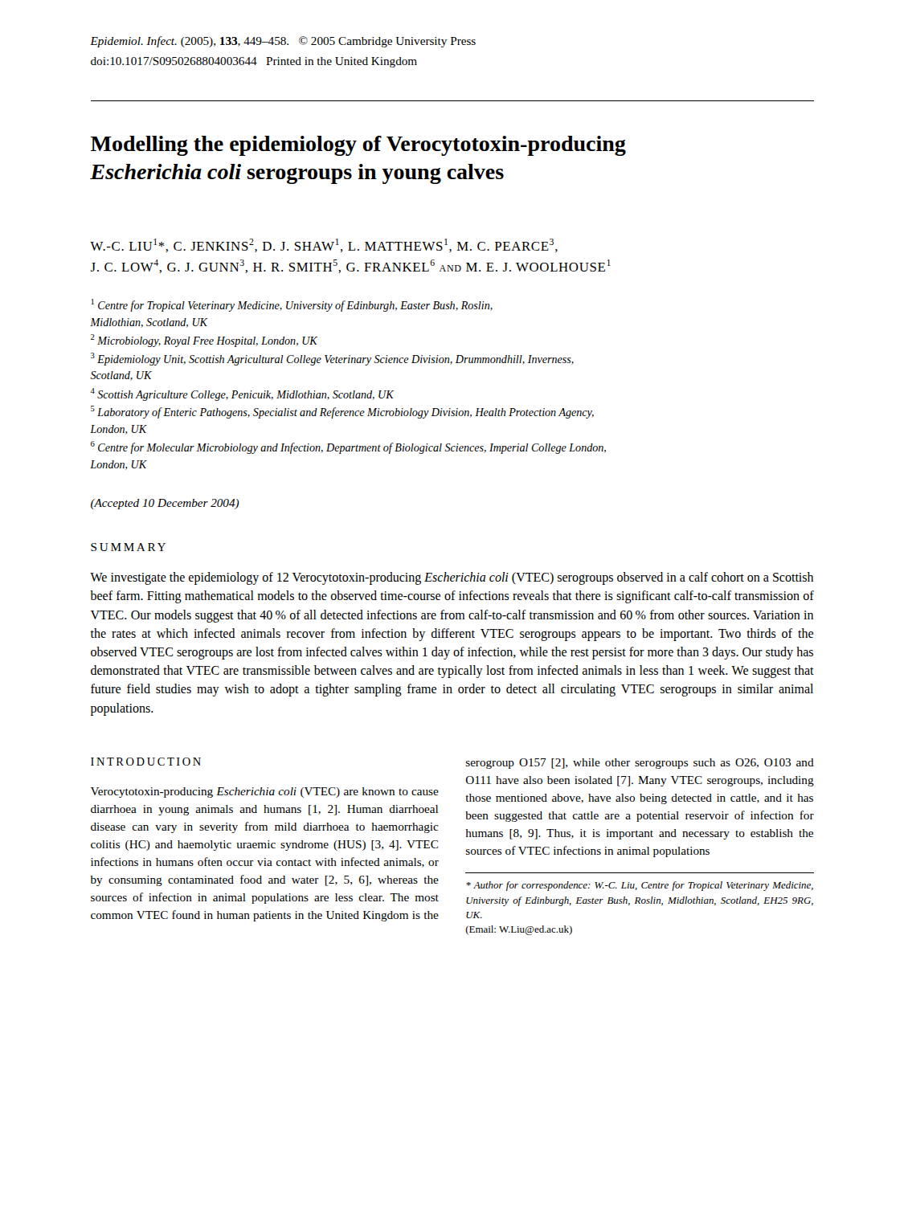Epidemiol. Infect. (2005), 133, 449–458. © 2005 Cambridge University Press
doi:10.1017/S0950268804003644 Printed in the United Kingdom
Modelling the epidemiology of Verocytotoxin-producing
Escherichia coli serogroups in young calves
W.-C. LIU1*, C. JENKINS2, D. J. SHAW1, L. MATTHEWS1, M. C. PEARCE3,
J. C. LOW4, G. J. GUNN3, H. R. SMITH5, G. FRANKEL6 and M. E. J. WOOLHOUSE1
1 Centre for Tropical Veterinary Medicine, University of Edinburgh, Easter Bush, Roslin,
Midlothian, Scotland, UK
2 Microbiology, Royal Free Hospital, London, UK
3 Epidemiology Unit, Scottish Agricultural College Veterinary Science Division, Drummondhill, Inverness,
Scotland, UK
4 Scottish Agriculture College, Penicuik, Midlothian, Scotland, UK
5 Laboratory of Enteric Pathogens, Specialist and Reference Microbiology Division, Health Protection Agency,
London, UK
6 Centre for Molecular Microbiology and Infection, Department of Biological Sciences, Imperial College London,
London, UK
(Accepted 10 December 2004)
SUMMARY
We investigate the epidemiology of 12 Verocytotoxin-producing Escherichia coli (VTEC) serogroups observed in a calf cohort on a Scottish beef farm. Fitting mathematical models to the observed time-course of infections reveals that there is significant calf-to-calf transmission of VTEC. Our models suggest that 40 % of all detected infections are from calf-to-calf transmission and 60 % from other sources. Variation in the rates at which infected animals recover from infection by different VTEC serogroups appears to be important. Two thirds of the observed VTEC serogroups are lost from infected calves within 1 day of infection, while the rest persist for more than 3 days. Our study has demonstrated that VTEC are transmissible between calves and are typically lost from infected animals in less than 1 week. We suggest that future field studies may wish to adopt a tighter sampling frame in order to detect all circulating VTEC serogroups in similar animal populations.
INTRODUCTION
Verocytotoxin-producing Escherichia coli (VTEC) are known to cause diarrhoea in young animals and humans [1, 2]. Human diarrhoeal disease can vary in severity from mild diarrhoea to haemorrhagic colitis (HC) and haemolytic uraemic syndrome (HUS) [3, 4]. VTEC infections in humans often occur via contact with infected animals, or by consuming contaminated food and water [2, 5, 6], whereas the sources of infection in animal populations are less clear. The most common VTEC found in human patients in the United Kingdom is the serogroup O157 [2], while other serogroups such as O26, O103 and O111 have also been isolated [7]. Many VTEC serogroups, including those mentioned above, have also being detected in cattle, and it has been suggested that cattle are a potential reservoir of infection for humans [8, 9]. Thus, it is important and necessary to establish the sources of VTEC infections in animal populations
* Author for correspondence: W.-C. Liu, Centre for Tropical Veterinary Medicine, University of Edinburgh, Easter Bush, Roslin, Midlothian, Scotland, EH25 9RG, UK.
(Email: W.Liu@ed.ac.uk)